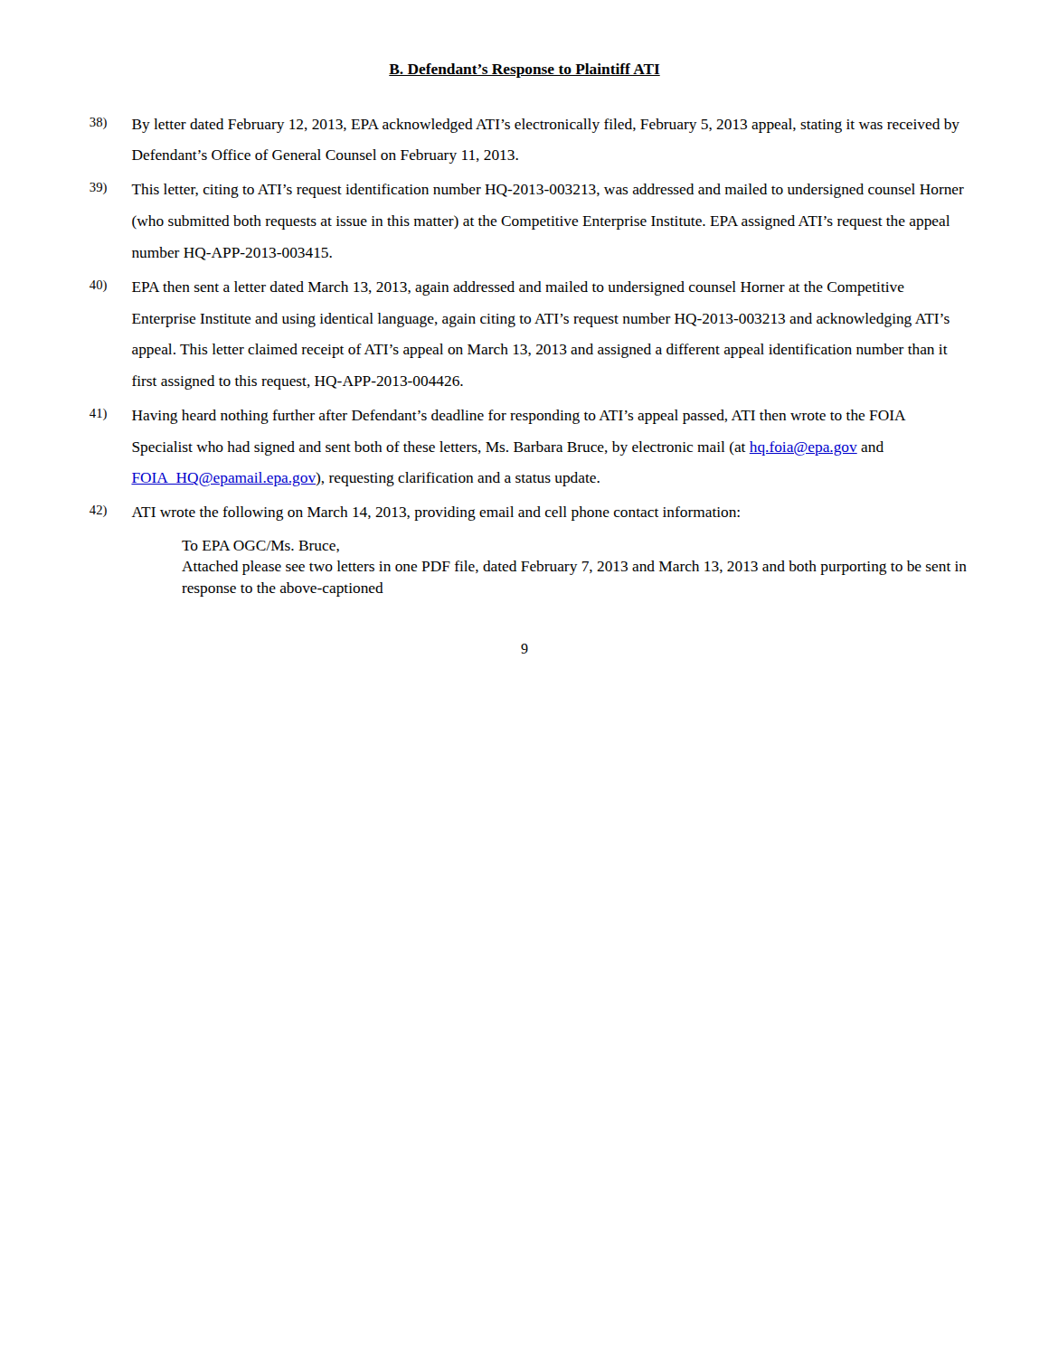B. Defendant’s Response to Plaintiff ATI
By letter dated February 12, 2013, EPA acknowledged ATI’s electronically filed, February 5, 2013 appeal, stating it was received by Defendant’s Office of General Counsel on February 11, 2013.
This letter, citing to ATI’s request identification number HQ-2013-003213, was addressed and mailed to undersigned counsel Horner (who submitted both requests at issue in this matter) at the Competitive Enterprise Institute. EPA assigned ATI’s request the appeal number HQ-APP-2013-003415.
EPA then sent a letter dated March 13, 2013, again addressed and mailed to undersigned counsel Horner at the Competitive Enterprise Institute and using identical language, again citing to ATI’s request number HQ-2013-003213 and acknowledging ATI’s appeal. This letter claimed receipt of ATI’s appeal on March 13, 2013 and assigned a different appeal identification number than it first assigned to this request, HQ-APP-2013-004426.
Having heard nothing further after Defendant’s deadline for responding to ATI’s appeal passed, ATI then wrote to the FOIA Specialist who had signed and sent both of these letters, Ms. Barbara Bruce, by electronic mail (at hq.foia@epa.gov and FOIA_HQ@epamail.epa.gov), requesting clarification and a status update.
ATI wrote the following on March 14, 2013, providing email and cell phone contact information:
To EPA OGC/Ms. Bruce,
Attached please see two letters in one PDF file, dated February 7, 2013 and March 13, 2013 and both purporting to be sent in response to the above-captioned
9